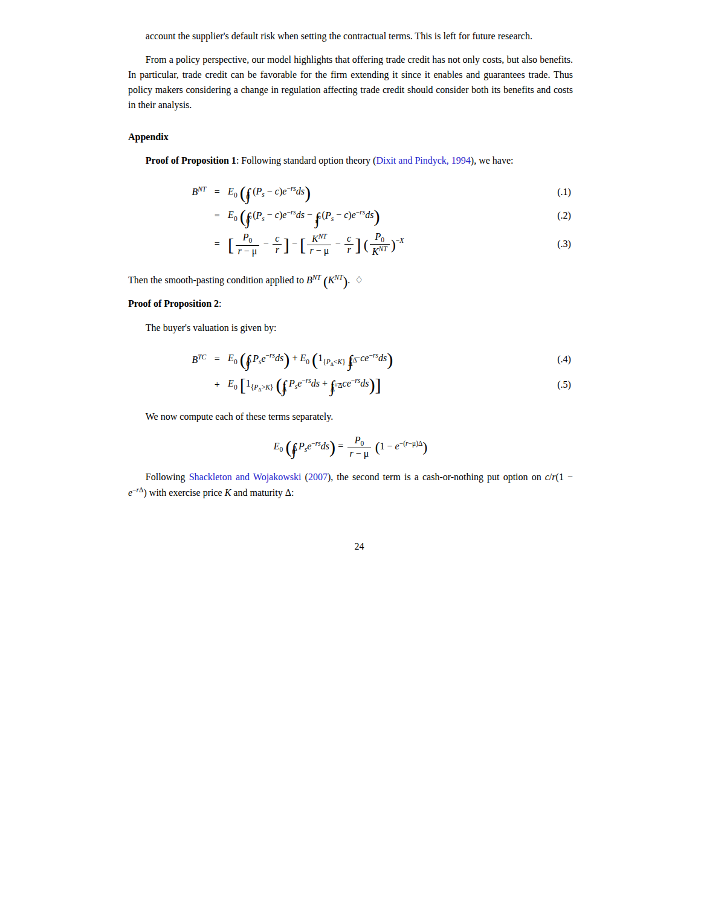account the supplier's default risk when setting the contractual terms. This is left for future research.
From a policy perspective, our model highlights that offering trade credit has not only costs, but also benefits. In particular, trade credit can be favorable for the firm extending it since it enables and guarantees trade. Thus policy makers considering a change in regulation affecting trade credit should consider both its benefits and costs in their analysis.
Appendix
Proof of Proposition 1: Following standard option theory (Dixit and Pindyck, 1994), we have:
| B NT | = | E 0 ( ∫ 0 τ B ( P s − c ) e − rs ds ) | (.1) |
| | = | E 0 ( ∫ 0 ∞ ( P s − c ) e − rs ds − ∫ τ B ∞ ( P s − c ) e − rs ds ) | (.2) |
| | = | [ P 0 r − μ − c r ] − [ K NT r − μ − c r ] ( P 0 K NT ) − X | (.3) |
Then the smooth-pasting condition applied to BNT (KNT). ♢
Proof of Proposition 2:
The buyer's valuation is given by:
| B TC | = | E 0 ( ∫ 0 Δ P s e − rs ds ) + E 0 ( 1 { P Δ < K } ∫ Δ 2Δ − ce − rs ds ) | (.4) |
| | + | E 0 [ 1 { P Δ > K } ( ∫ Δ τ P s e − rs ds + ∫ Δ τ+Δ − ce − rs ds ) ] | (.5) |
We now compute each of these terms separately.
E0 (∫0Δ Pse−rsds) = P0 r − μ (1 − e−(r−μ)Δ)
Following Shackleton and Wojakowski (2007), the second term is a cash-or-nothing put option on c/r(1 − e−r Δ) with exercise price K and maturity Δ:
24